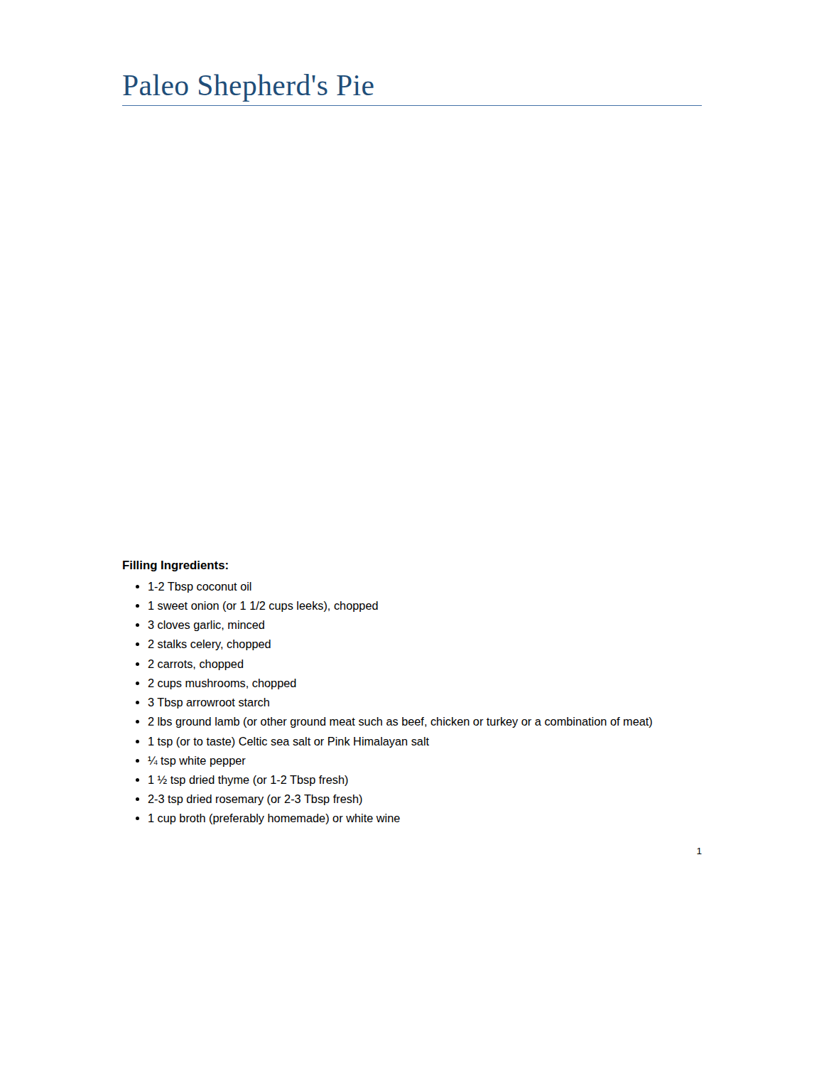Paleo Shepherd's Pie
Filling Ingredients:
1-2 Tbsp coconut oil
1 sweet onion (or 1 1/2 cups leeks), chopped
3 cloves garlic, minced
2 stalks celery, chopped
2 carrots, chopped
2 cups mushrooms, chopped
3 Tbsp arrowroot starch
2 lbs ground lamb (or other ground meat such as beef, chicken or turkey or a combination of meat)
1 tsp (or to taste) Celtic sea salt or Pink Himalayan salt
¼ tsp white pepper
1 ½ tsp dried thyme (or 1-2 Tbsp fresh)
2-3 tsp dried rosemary (or 2-3 Tbsp fresh)
1 cup broth (preferably homemade) or white wine
1